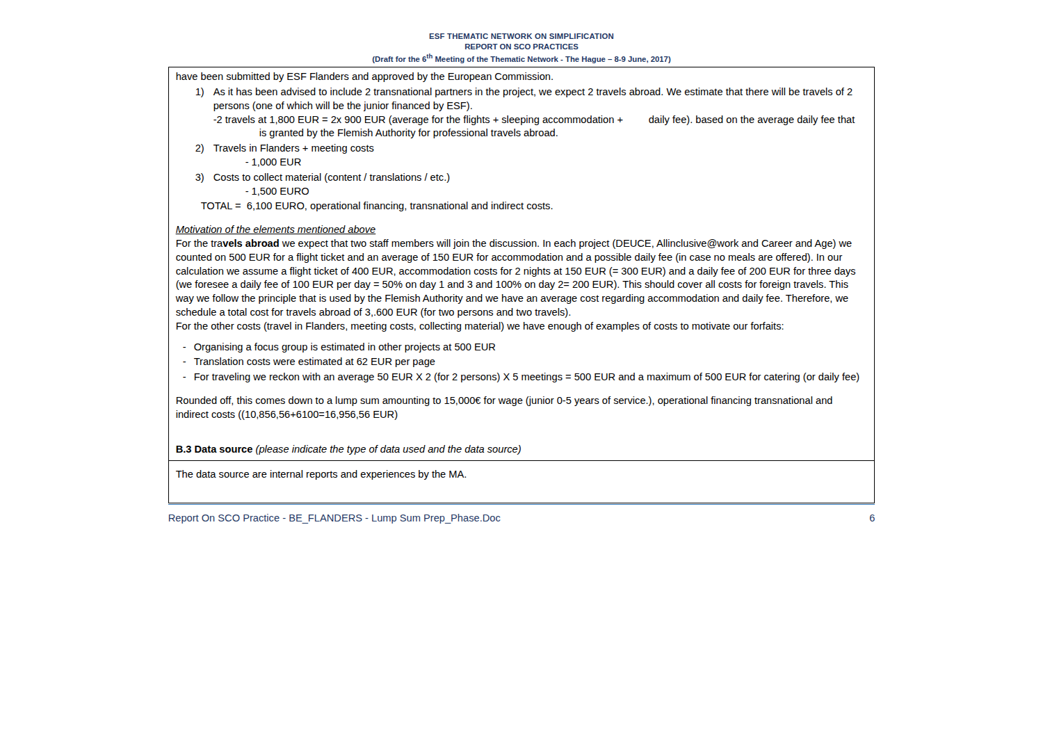ESF THEMATIC NETWORK ON SIMPLIFICATION
REPORT ON SCO PRACTICES
(Draft for the 6th Meeting of the Thematic Network - The Hague – 8-9 June, 2017)
have been submitted by ESF Flanders and approved by the European Commission.
1)
As it has been advised to include 2 transnational partners in the project, we expect 2 travels abroad. We estimate that there will be travels of 2 persons (one of which will be the junior financed by ESF).
-2 travels at 1,800 EUR = 2x 900 EUR (average for the flights + sleeping accommodation + daily fee). based on the average daily fee that
is granted by the Flemish Authority for professional travels abroad.
2)
Travels in Flanders + meeting costs
- 1,000 EUR
3)
Costs to collect material (content / translations / etc.)
- 1,500 EURO
TOTAL = 6,100 EURO, operational financing, transnational and indirect costs.
Motivation of the elements mentioned above
For the travels abroad we expect that two staff members will join the discussion. In each project (DEUCE, Allinclusive@work and Career and Age) we counted on 500 EUR for a flight ticket and an average of 150 EUR for accommodation and a possible daily fee (in case no meals are offered). In our calculation we assume a flight ticket of 400 EUR, accommodation costs for 2 nights at 150 EUR (= 300 EUR) and a daily fee of 200 EUR for three days (we foresee a daily fee of 100 EUR per day = 50% on day 1 and 3 and 100% on day 2= 200 EUR). This should cover all costs for foreign travels. This way we follow the principle that is used by the Flemish Authority and we have an average cost regarding accommodation and daily fee. Therefore, we schedule a total cost for travels abroad of 3,.600 EUR (for two persons and two travels).
For the other costs (travel in Flanders, meeting costs, collecting material) we have enough of examples of costs to motivate our forfaits:
-Organising a focus group is estimated in other projects at 500 EUR
-Translation costs were estimated at 62 EUR per page
-For traveling we reckon with an average 50 EUR X 2 (for 2 persons) X 5 meetings = 500 EUR and a maximum of 500 EUR for catering (or daily fee)
Rounded off, this comes down to a lump sum amounting to 15,000€ for wage (junior 0-5 years of service.), operational financing transnational and indirect costs ((10,856,56+6100=16,956,56 EUR)
B.3 Data source (please indicate the type of data used and the data source)
The data source are internal reports and experiences by the MA.
Report On SCO Practice - BE_FLANDERS - Lump Sum Prep_Phase.Doc
6